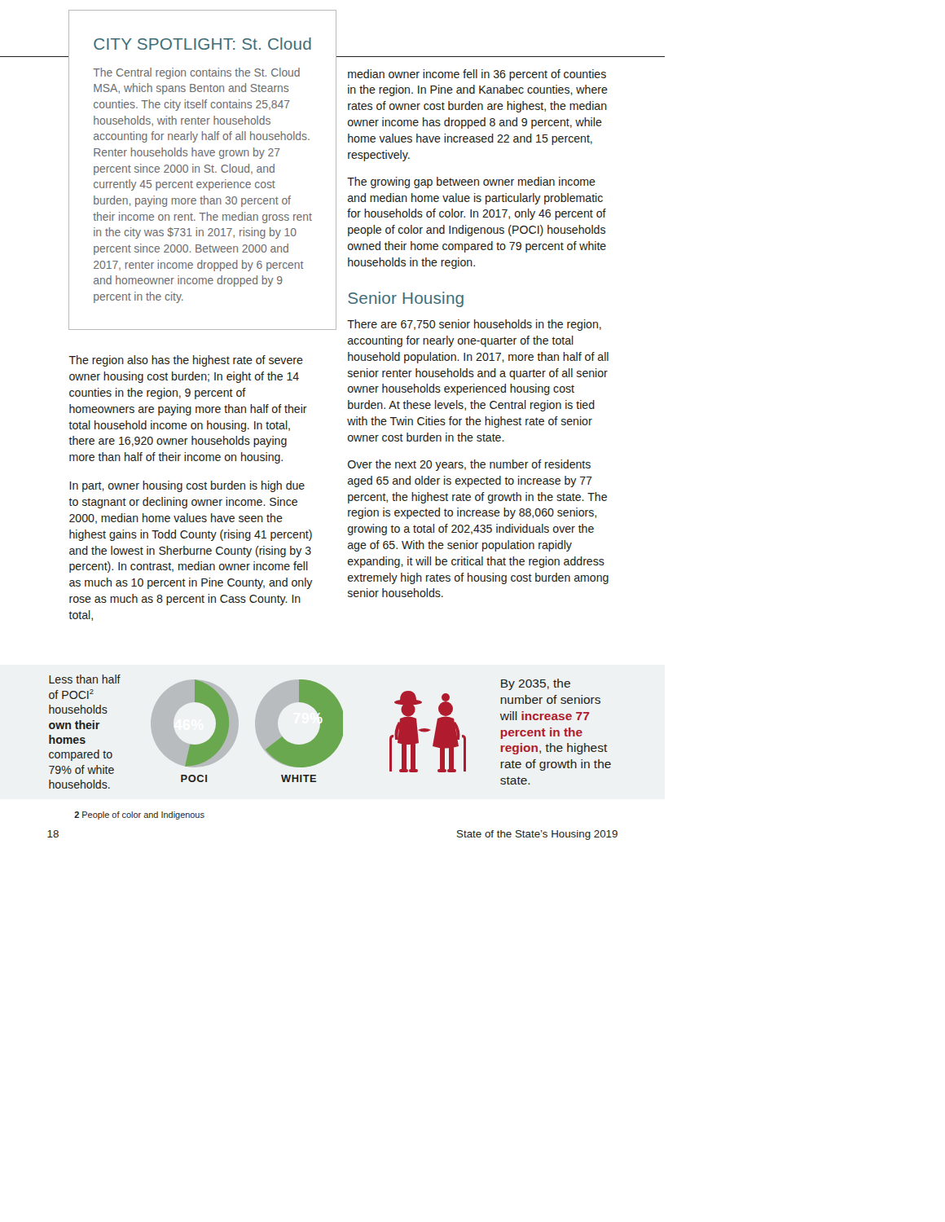CITY SPOTLIGHT: St. Cloud
The Central region contains the St. Cloud MSA, which spans Benton and Stearns counties. The city itself contains 25,847 households, with renter households accounting for nearly half of all households. Renter households have grown by 27 percent since 2000 in St. Cloud, and currently 45 percent experience cost burden, paying more than 30 percent of their income on rent. The median gross rent in the city was $731 in 2017, rising by 10 percent since 2000. Between 2000 and 2017, renter income dropped by 6 percent and homeowner income dropped by 9 percent in the city.
The region also has the highest rate of severe owner housing cost burden; In eight of the 14 counties in the region, 9 percent of homeowners are paying more than half of their total household income on housing. In total, there are 16,920 owner households paying more than half of their income on housing.
In part, owner housing cost burden is high due to stagnant or declining owner income. Since 2000, median home values have seen the highest gains in Todd County (rising 41 percent) and the lowest in Sherburne County (rising by 3 percent). In contrast, median owner income fell as much as 10 percent in Pine County, and only rose as much as 8 percent in Cass County. In total,
median owner income fell in 36 percent of counties in the region. In Pine and Kanabec counties, where rates of owner cost burden are highest, the median owner income has dropped 8 and 9 percent, while home values have increased 22 and 15 percent, respectively.
The growing gap between owner median income and median home value is particularly problematic for households of color. In 2017, only 46 percent of people of color and Indigenous (POCI) households owned their home compared to 79 percent of white households in the region.
Senior Housing
There are 67,750 senior households in the region, accounting for nearly one-quarter of the total household population. In 2017, more than half of all senior renter households and a quarter of all senior owner households experienced housing cost burden. At these levels, the Central region is tied with the Twin Cities for the highest rate of senior owner cost burden in the state.
Over the next 20 years, the number of residents aged 65 and older is expected to increase by 77 percent, the highest rate of growth in the state. The region is expected to increase by 88,060 seniors, growing to a total of 202,435 individuals over the age of 65. With the senior population rapidly expanding, it will be critical that the region address extremely high rates of housing cost burden among senior households.
Less than half of POCI2 households own their homes compared to 79% of white households.
46%
POCI
79%
WHITE
By 2035, the number of seniors will increase 77 percent in the region, the highest rate of growth in the state.
2 People of color and Indigenous
18 State of the State’s Housing 2019